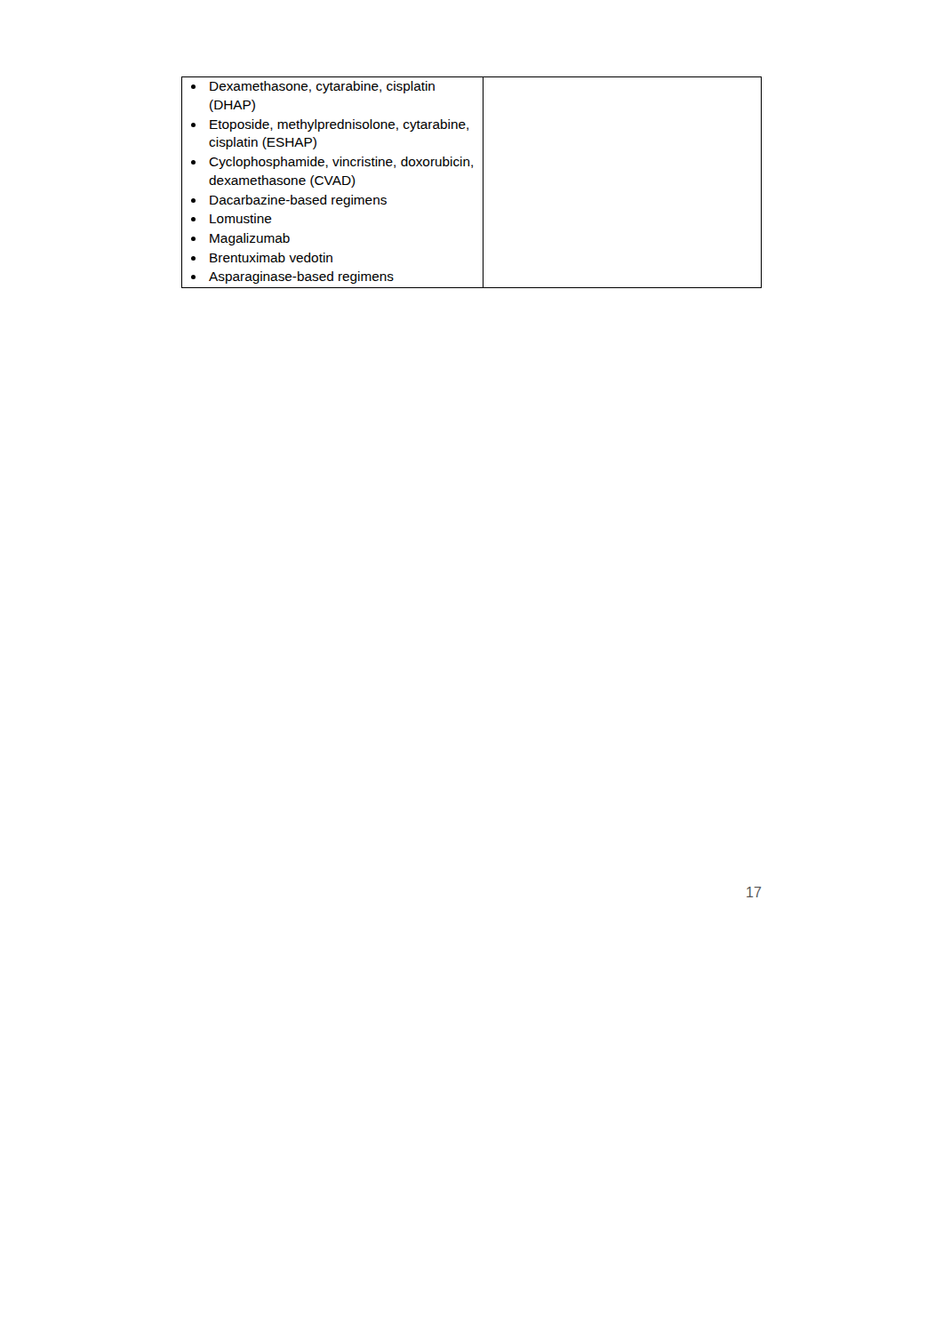| Dexamethasone, cytarabine, cisplatin (DHAP) Etoposide, methylprednisolone, cytarabine, cisplatin (ESHAP) Cyclophosphamide, vincristine, doxorubicin, dexamethasone (CVAD) Dacarbazine-based regimens Lomustine Magalizumab Brentuximab vedotin Asparaginase-based regimens | |
17